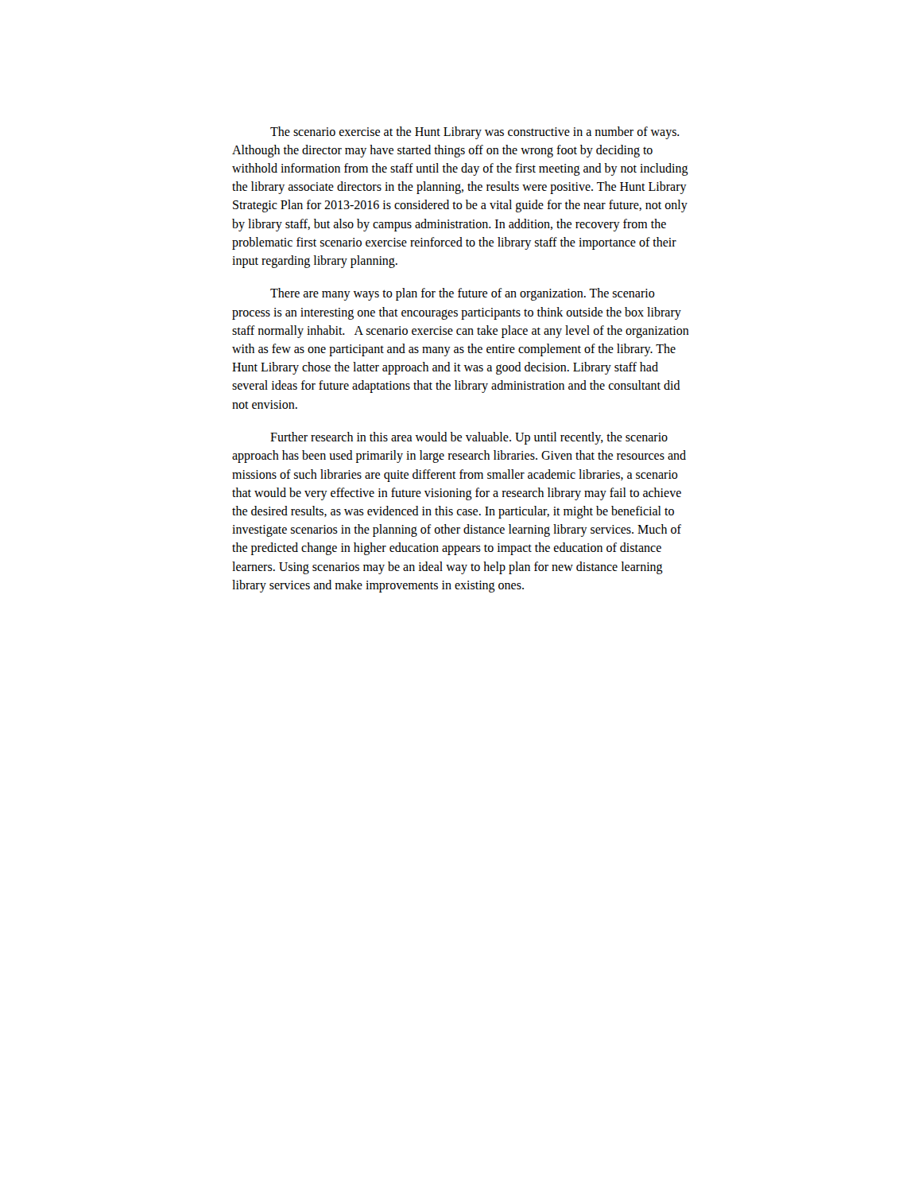The scenario exercise at the Hunt Library was constructive in a number of ways. Although the director may have started things off on the wrong foot by deciding to withhold information from the staff until the day of the first meeting and by not including the library associate directors in the planning, the results were positive. The Hunt Library Strategic Plan for 2013-2016 is considered to be a vital guide for the near future, not only by library staff, but also by campus administration. In addition, the recovery from the problematic first scenario exercise reinforced to the library staff the importance of their input regarding library planning.
There are many ways to plan for the future of an organization. The scenario process is an interesting one that encourages participants to think outside the box library staff normally inhabit. A scenario exercise can take place at any level of the organization with as few as one participant and as many as the entire complement of the library. The Hunt Library chose the latter approach and it was a good decision. Library staff had several ideas for future adaptations that the library administration and the consultant did not envision.
Further research in this area would be valuable. Up until recently, the scenario approach has been used primarily in large research libraries. Given that the resources and missions of such libraries are quite different from smaller academic libraries, a scenario that would be very effective in future visioning for a research library may fail to achieve the desired results, as was evidenced in this case. In particular, it might be beneficial to investigate scenarios in the planning of other distance learning library services. Much of the predicted change in higher education appears to impact the education of distance learners. Using scenarios may be an ideal way to help plan for new distance learning library services and make improvements in existing ones.